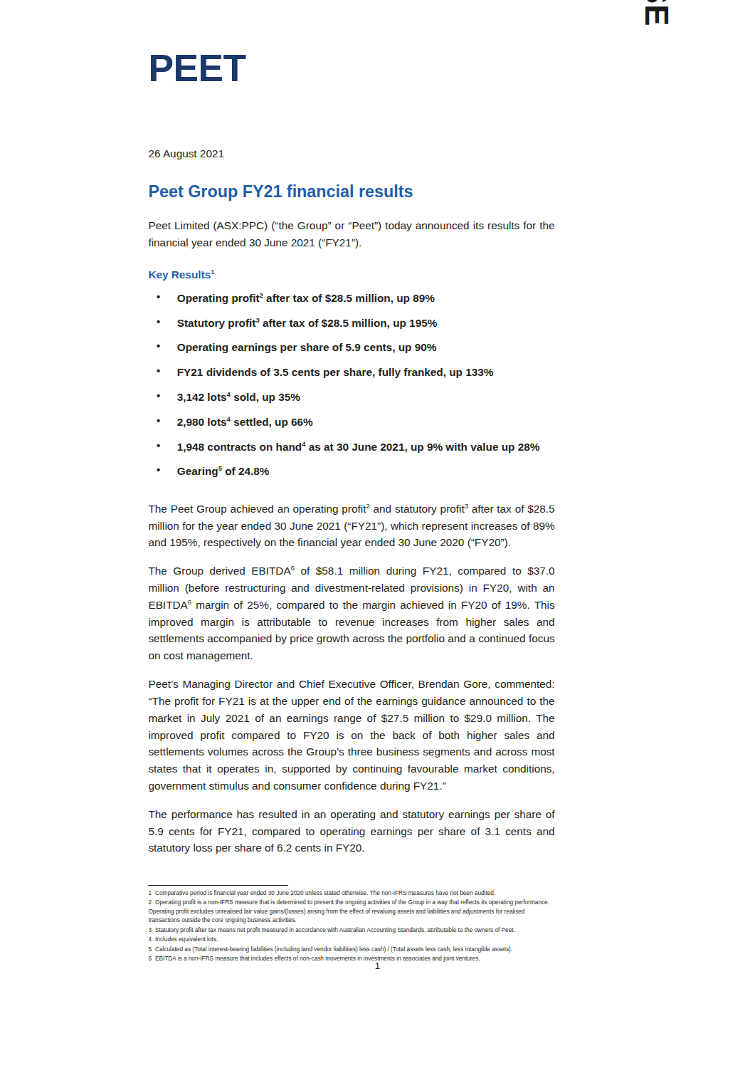ASX RELEASE
PEET
26 August 2021
Peet Group FY21 financial results
Peet Limited (ASX:PPC) (“the Group” or “Peet”) today announced its results for the financial year ended 30 June 2021 (“FY21”).
Key Results1
Operating profit2 after tax of $28.5 million, up 89%
Statutory profit3 after tax of $28.5 million, up 195%
Operating earnings per share of 5.9 cents, up 90%
FY21 dividends of 3.5 cents per share, fully franked, up 133%
3,142 lots4 sold, up 35%
2,980 lots4 settled, up 66%
1,948 contracts on hand4 as at 30 June 2021, up 9% with value up 28%
Gearing5 of 24.8%
The Peet Group achieved an operating profit2 and statutory profit3 after tax of $28.5 million for the year ended 30 June 2021 (“FY21”), which represent increases of 89% and 195%, respectively on the financial year ended 30 June 2020 (“FY20”).
The Group derived EBITDA6 of $58.1 million during FY21, compared to $37.0 million (before restructuring and divestment-related provisions) in FY20, with an EBITDA6 margin of 25%, compared to the margin achieved in FY20 of 19%. This improved margin is attributable to revenue increases from higher sales and settlements accompanied by price growth across the portfolio and a continued focus on cost management.
Peet’s Managing Director and Chief Executive Officer, Brendan Gore, commented: “The profit for FY21 is at the upper end of the earnings guidance announced to the market in July 2021 of an earnings range of $27.5 million to $29.0 million. The improved profit compared to FY20 is on the back of both higher sales and settlements volumes across the Group’s three business segments and across most states that it operates in, supported by continuing favourable market conditions, government stimulus and consumer confidence during FY21.”
The performance has resulted in an operating and statutory earnings per share of 5.9 cents for FY21, compared to operating earnings per share of 3.1 cents and statutory loss per share of 6.2 cents in FY20.
1 Comparative period is financial year ended 30 June 2020 unless stated otherwise. The non-IFRS measures have not been audited.
2 Operating profit is a non-IFRS measure that is determined to present the ongoing activities of the Group in a way that reflects its operating performance. Operating profit excludes unrealised fair value gains/(losses) arising from the effect of revaluing assets and liabilities and adjustments for realised transactions outside the core ongoing business activities.
3 Statutory profit after tax means net profit measured in accordance with Australian Accounting Standards, attributable to the owners of Peet.
4 Includes equivalent lots.
5 Calculated as (Total interest-bearing liabilities (including land vendor liabilities) less cash) / (Total assets less cash, less intangible assets).
6 EBITDA is a non-IFRS measure that includes effects of non-cash movements in investments in associates and joint ventures.
1